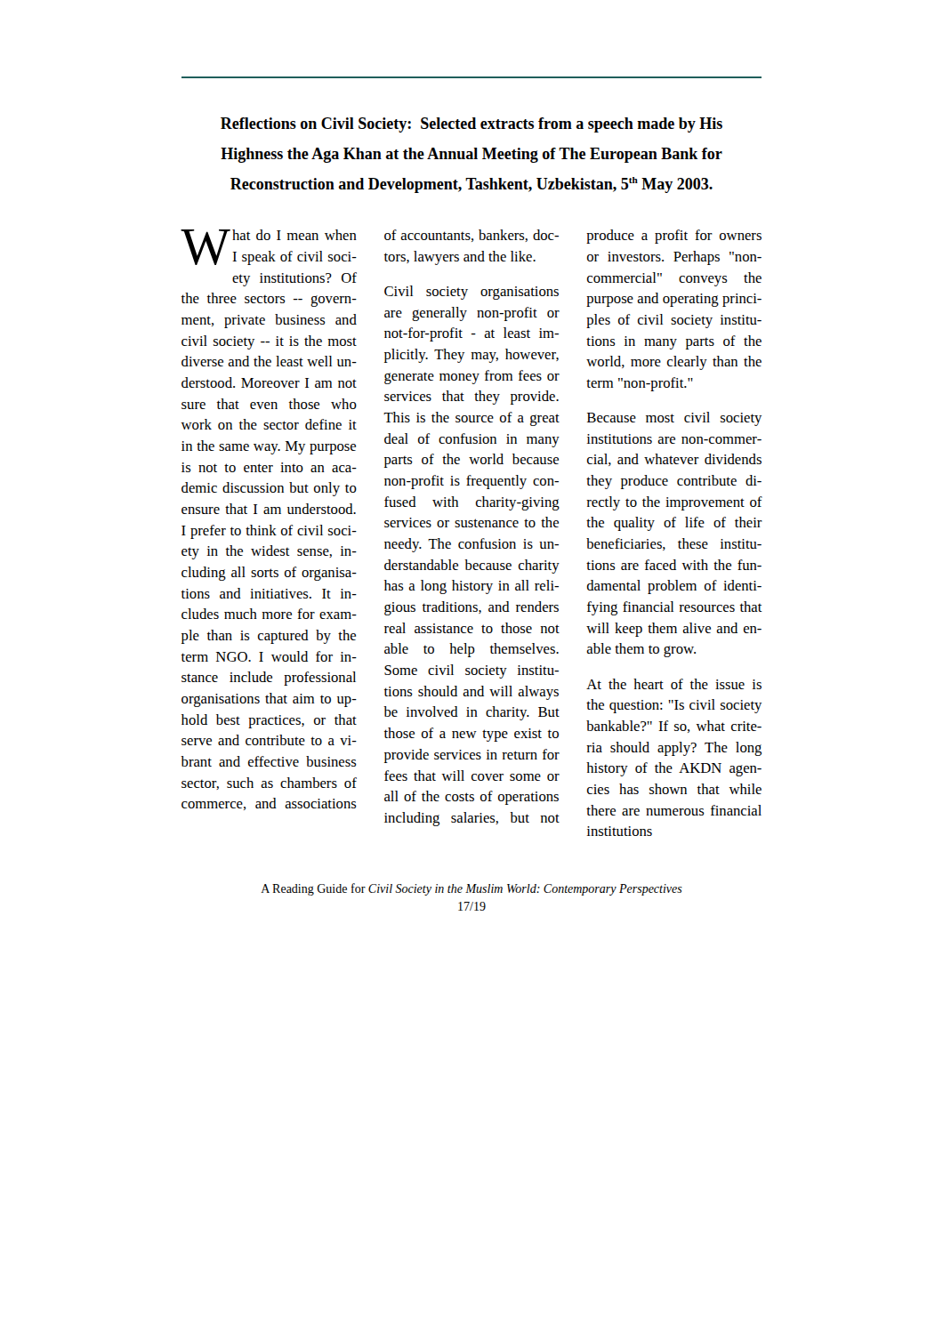Reflections on Civil Society: Selected extracts from a speech made by His Highness the Aga Khan at the Annual Meeting of The European Bank for Reconstruction and Development, Tashkent, Uzbekistan, 5th May 2003.
What do I mean when I speak of civil society institutions? Of the three sectors -- government, private business and civil society -- it is the most diverse and the least well understood. Moreover I am not sure that even those who work on the sector define it in the same way. My purpose is not to enter into an academic discussion but only to ensure that I am understood. I prefer to think of civil society in the widest sense, including all sorts of organisations and initiatives. It includes much more for example than is captured by the term NGO. I would for instance include professional organisations that aim to uphold best practices, or that serve and contribute to a vibrant and effective business sector, such as chambers of commerce, and associations of accountants, bankers, doctors, lawyers and the like.
Civil society organisations are generally non-profit or not-for-profit - at least implicitly. They may, however, generate money from fees or services that they provide. This is the source of a great deal of confusion in many parts of the world because non-profit is frequently confused with charity-giving services or sustenance to the needy. The confusion is understandable because charity has a long history in all religious traditions, and renders real assistance to those not able to help themselves. Some civil society institutions should and will always be involved in charity. But those of a new type exist to provide services in return for fees that will cover some or all of the costs of operations including salaries, but not produce a profit for owners or investors. Perhaps "non-commercial" conveys the purpose and operating principles of civil society institutions in many parts of the world, more clearly than the term "non-profit."
Because most civil society institutions are non-commercial, and whatever dividends they produce contribute directly to the improvement of the quality of life of their beneficiaries, these institutions are faced with the fundamental problem of identifying financial resources that will keep them alive and enable them to grow.
At the heart of the issue is the question: "Is civil society bankable?" If so, what criteria should apply? The long history of the AKDN agencies has shown that while there are numerous financial institutions
A Reading Guide for Civil Society in the Muslim World: Contemporary Perspectives
17/19